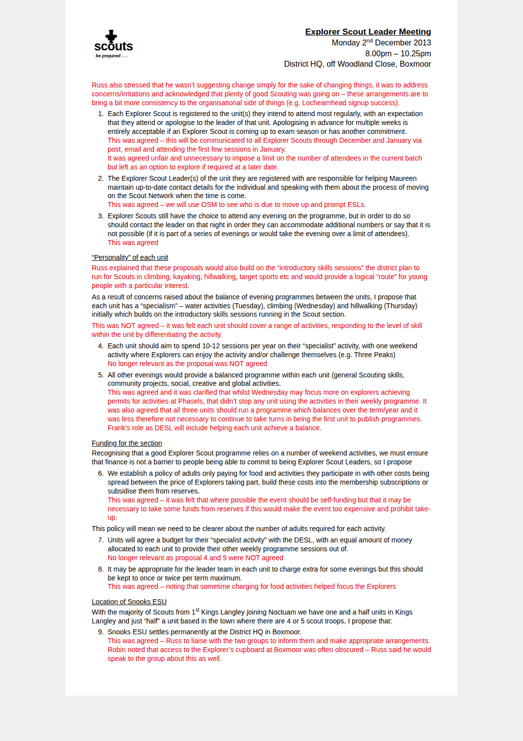scouts be prepared . . .
Explorer Scout Leader Meeting Monday 2nd December 2013 8.00pm – 10.25pm District HQ, off Woodland Close, Boxmoor
Russ also stressed that he wasn’t suggesting change simply for the sake of changing things, it was to address concerns/irritations and acknowledged that plenty of good Scouting was going on – these arrangements are to bring a bit more consistency to the organisational side of things (e.g. Lochearnhead signup success).
Each Explorer Scout is registered to the unit(s) they intend to attend most regularly, with an expectation that they attend or apologise to the leader of that unit. Apologising in advance for multiple weeks is entirely acceptable if an Explorer Scout is coming up to exam season or has another commitment.
This was agreed – this will be communicated to all Explorer Scouts through December and January via post, email and attending the first few sessions in January.
It was agreed unfair and unnecessary to impose a limit on the number of attendees in the current batch but left as an option to explore if required at a later date.
The Explorer Scout Leader(s) of the unit they are registered with are responsible for helping Maureen maintain up-to-date contact details for the individual and speaking with them about the process of moving on the Scout Network when the time is come.
This was agreed – we will use OSM to see who is due to move up and prompt ESLs.
Explorer Scouts still have the choice to attend any evening on the programme, but in order to do so should contact the leader on that night in order they can accommodate additional numbers or say that it is not possible (if it is part of a series of evenings or would take the evening over a limit of attendees).
This was agreed
“Personality” of each unit
Russ explained that these proposals would also build on the “introductory skills sessions” the district plan to run for Scouts in climbing, kayaking, hillwalking, target sports etc and would provide a logical “route” for young people with a particular interest.
As a result of concerns raised about the balance of evening programmes between the units, I propose that each unit has a “specialism” – water activities (Tuesday), climbing (Wednesday) and hillwalking (Thursday) initially which builds on the introductory skills sessions running in the Scout section.
This was NOT agreed – it was felt each unit should cover a range of activities, responding to the level of skill within the unit by differentiating the activity.
Each unit should aim to spend 10-12 sessions per year on their “specialist” activity, with one weekend activity where Explorers can enjoy the activity and/or challenge themselves (e.g. Three Peaks)
No longer relevant as the proposal was NOT agreed
All other evenings would provide a balanced programme within each unit (general Scouting skills, community projects, social, creative and global activities.
This was agreed and it was clarified that whilst Wednesday may focus more on explorers achieving permits for activities at Phasels, that didn’t stop any unit using the activities in their weekly programme. It was also agreed that all three units should run a programme which balances over the term/year and it was less therefore not necessary to continue to take turns in being the first unit to publish programmes. Frank’s role as DESL will include helping each unit achieve a balance.
Funding for the section
Recognising that a good Explorer Scout programme relies on a number of weekend activities, we must ensure that finance is not a barrier to people being able to commit to being Explorer Scout Leaders, so I propose
We establish a policy of adults only paying for food and activities they participate in with other costs being spread between the price of Explorers taking part, build these costs into the membership subscriptions or subsidise them from reserves.
This was agreed – it was felt that where possible the event should be self-funding but that it may be necessary to take some funds from reserves if this would make the event too expensive and prohibit take-up.
This policy will mean we need to be clearer about the number of adults required for each activity.
Units will agree a budget for their “specialist activity” with the DESL, with an equal amount of money allocated to each unit to provide their other weekly programme sessions out of.
No longer relevant as proposal 4 and 5 were NOT agreed
It may be appropriate for the leader team in each unit to charge extra for some evenings but this should be kept to once or twice per term maximum.
This was agreed – noting that sometime charging for food activities helped focus the Explorers
Location of Snooks ESU
With the majority of Scouts from 1st Kings Langley joining Noctuam we have one and a half units in Kings Langley and just “half” a unit based in the town where there are 4 or 5 scout troops, I propose that:
Snooks ESU settles permanently at the District HQ in Boxmoor.
This was agreed – Russ to liaise with the two groups to inform them and make appropriate arrangements. Robin noted that access to the Explorer’s cupboard at Boxmoor was often obscured – Russ said he would speak to the group about this as well.